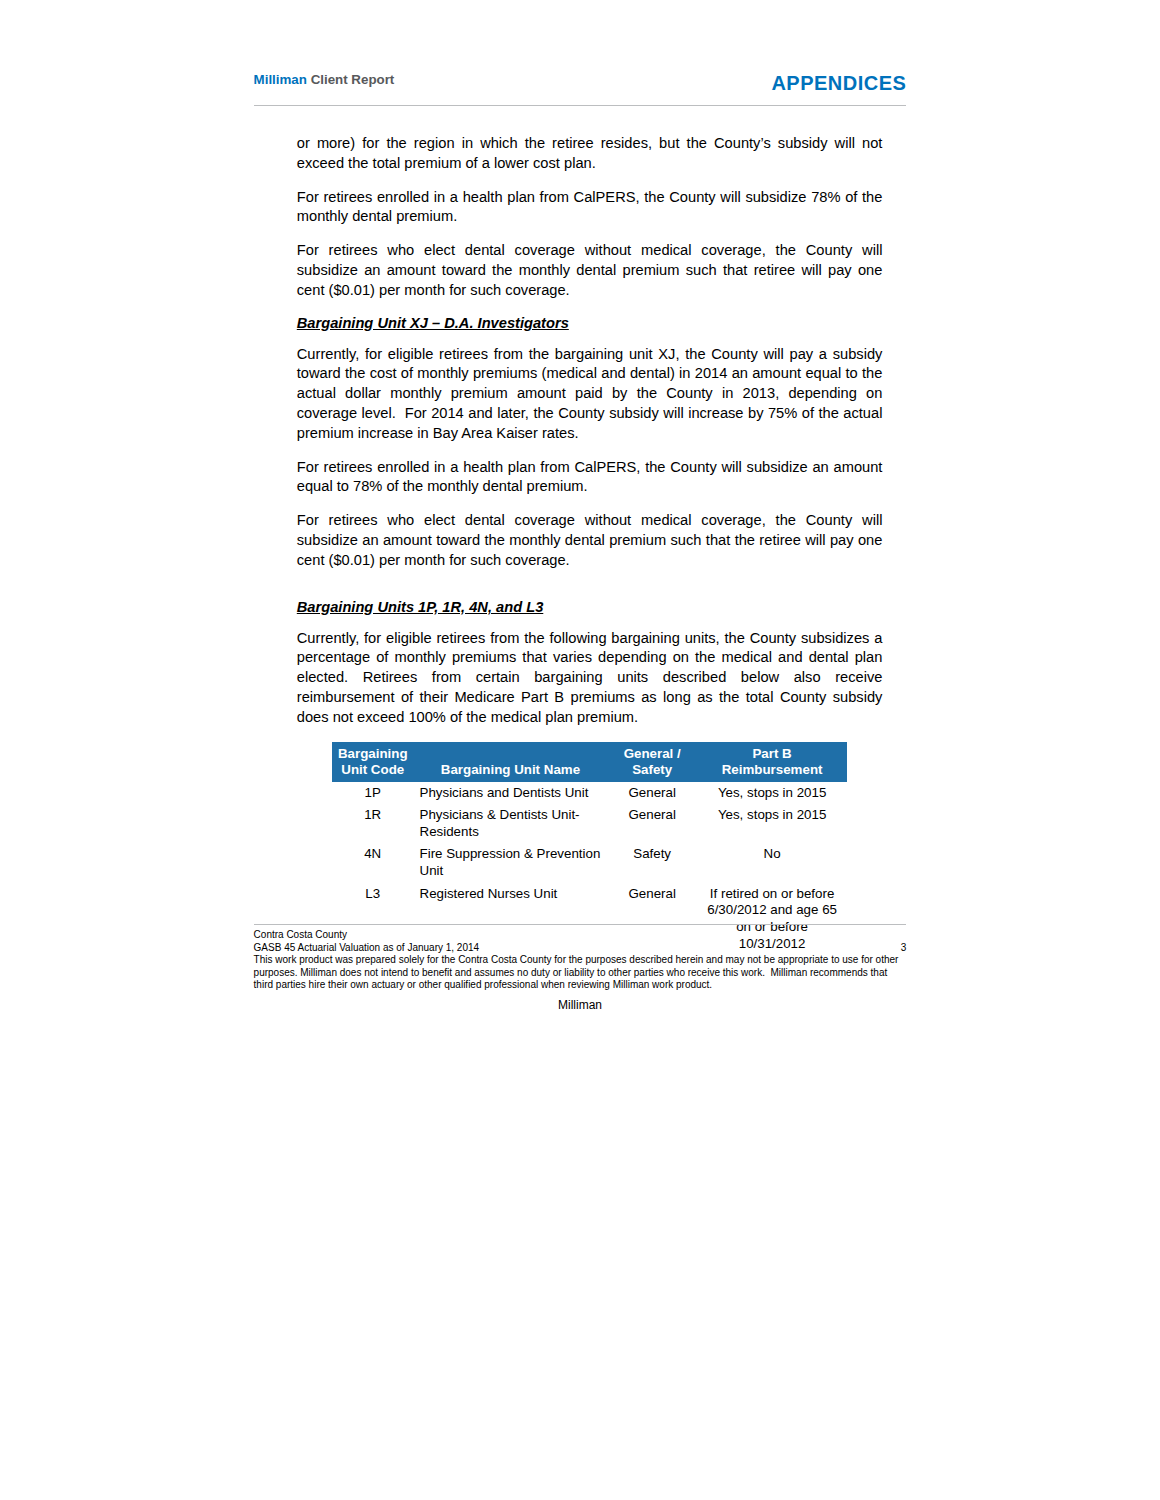Milliman Client Report
APPENDICES
or more) for the region in which the retiree resides, but the County’s subsidy will not exceed the total premium of a lower cost plan.
For retirees enrolled in a health plan from CalPERS, the County will subsidize 78% of the monthly dental premium.
For retirees who elect dental coverage without medical coverage, the County will subsidize an amount toward the monthly dental premium such that retiree will pay one cent ($0.01) per month for such coverage.
Bargaining Unit XJ – D.A. Investigators
Currently, for eligible retirees from the bargaining unit XJ, the County will pay a subsidy toward the cost of monthly premiums (medical and dental) in 2014 an amount equal to the actual dollar monthly premium amount paid by the County in 2013, depending on coverage level. For 2014 and later, the County subsidy will increase by 75% of the actual premium increase in Bay Area Kaiser rates.
For retirees enrolled in a health plan from CalPERS, the County will subsidize an amount equal to 78% of the monthly dental premium.
For retirees who elect dental coverage without medical coverage, the County will subsidize an amount toward the monthly dental premium such that the retiree will pay one cent ($0.01) per month for such coverage.
Bargaining Units 1P, 1R, 4N, and L3
Currently, for eligible retirees from the following bargaining units, the County subsidizes a percentage of monthly premiums that varies depending on the medical and dental plan elected. Retirees from certain bargaining units described below also receive reimbursement of their Medicare Part B premiums as long as the total County subsidy does not exceed 100% of the medical plan premium.
| Bargaining Unit Code | Bargaining Unit Name | General / Safety | Part B Reimbursement |
| --- | --- | --- | --- |
| 1P | Physicians and Dentists Unit | General | Yes, stops in 2015 |
| 1R | Physicians & Dentists Unit-Residents | General | Yes, stops in 2015 |
| 4N | Fire Suppression & Prevention Unit | Safety | No |
| L3 | Registered Nurses Unit | General | If retired on or before 6/30/2012 and age 65 on or before 10/31/2012 |
Contra Costa County
GASB 45 Actuarial Valuation as of January 1, 2014 3
This work product was prepared solely for the Contra Costa County for the purposes described herein and may not be appropriate to use for other purposes. Milliman does not intend to benefit and assumes no duty or liability to other parties who receive this work. Milliman recommends that third parties hire their own actuary or other qualified professional when reviewing Milliman work product.
Milliman